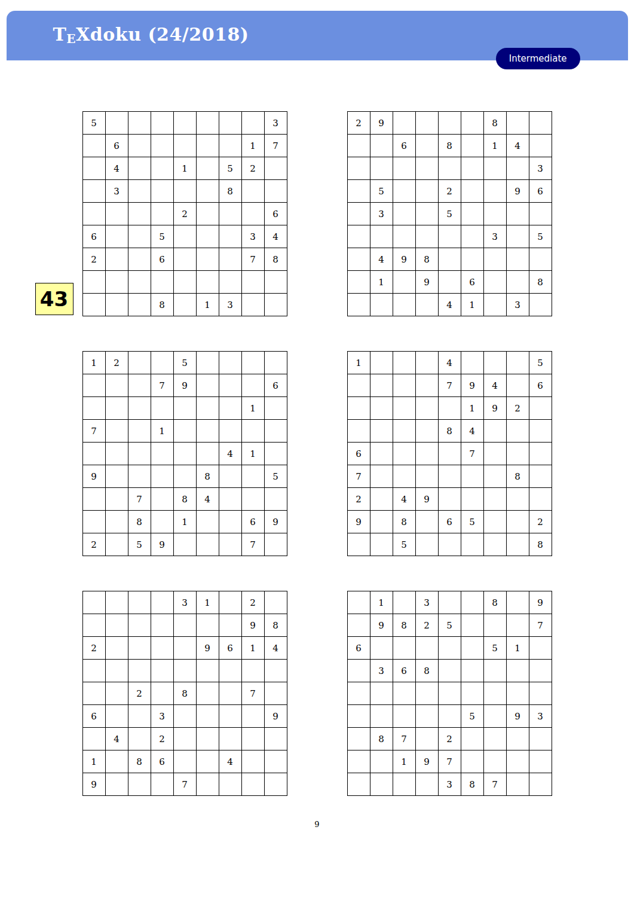TEXdoku (24/2018)
Intermediate
43
| 5 | | | | | | | | 3 |
| | 6 | | | | | | 1 | 7 |
| | 4 | | | 1 | | 5 | 2 | |
| | 3 | | | | | 8 | | |
| | | | | 2 | | | | 6 |
| 6 | | | 5 | | | | 3 | 4 |
| 2 | | | 6 | | | | 7 | 8 |
| | | | 8 | | 1 | 3 | | |
| 2 | 9 | | | | | 8 | | |
| | | 6 | | 8 | | 1 | 4 | |
| | | | | | | | | 3 |
| | 5 | | | 2 | | | 9 | 6 |
| | 3 | | | 5 | | | | |
| | | | | | | 3 | | 5 |
| | 4 | 9 | 8 | | | | | |
| | 1 | | 9 | | 6 | | | 8 |
| | | | | 4 | 1 | | 3 | |
| 1 | 2 | | | 5 | | | | |
| | | | 7 | 9 | | | | 6 |
| | | | | | | | 1 | |
| 7 | | | 1 | | | | | |
| | | | | | | 4 | 1 | |
| 9 | | | | | 8 | | | 5 |
| | | 7 | | 8 | 4 | | | |
| | | 8 | | 1 | | | 6 | 9 |
| 2 | | 5 | 9 | | | | 7 | |
| 1 | | | | 4 | | | | 5 |
| | | | | 7 | 9 | 4 | | 6 |
| | | | | | 1 | 9 | 2 | |
| | | | | 8 | 4 | | | |
| 6 | | | | | 7 | | | |
| 7 | | | | | | | 8 | |
| 2 | | 4 | 9 | | | | | |
| 9 | | 8 | | 6 | 5 | | | 2 |
| | | 5 | | | | | | 8 |
| | | | | 3 | 1 | | 2 | |
| | | | | | | | 9 | 8 |
| 2 | | | | | 9 | 6 | 1 | 4 |
| | | 2 | | 8 | | | 7 | |
| 6 | | | 3 | | | | | 9 |
| | 4 | | 2 | | | | | |
| 1 | | 8 | 6 | | | 4 | | |
| 9 | | | | 7 | | | | |
| | 1 | | 3 | | | 8 | | 9 |
| | 9 | 8 | 2 | 5 | | | | 7 |
| 6 | | | | | | 5 | 1 | |
| | 3 | 6 | 8 | | | | | |
| | | | | | 5 | | 9 | 3 |
| | 8 | 7 | | 2 | | | | |
| | | 1 | 9 | 7 | | | | |
| | | | | 3 | 8 | 7 | | |
9